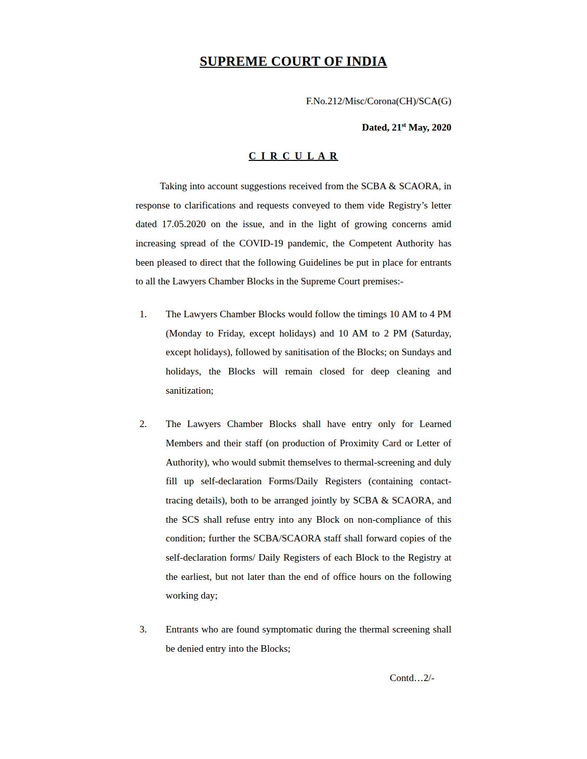SUPREME COURT OF INDIA
F.No.212/Misc/Corona(CH)/SCA(G)
Dated, 21st May, 2020
C I R C U L A R
Taking into account suggestions received from the SCBA & SCAORA, in response to clarifications and requests conveyed to them vide Registry’s letter dated 17.05.2020 on the issue, and in the light of growing concerns amid increasing spread of the COVID-19 pandemic, the Competent Authority has been pleased to direct that the following Guidelines be put in place for entrants to all the Lawyers Chamber Blocks in the Supreme Court premises:-
The Lawyers Chamber Blocks would follow the timings 10 AM to 4 PM (Monday to Friday, except holidays) and 10 AM to 2 PM (Saturday, except holidays), followed by sanitisation of the Blocks; on Sundays and holidays, the Blocks will remain closed for deep cleaning and sanitization;
The Lawyers Chamber Blocks shall have entry only for Learned Members and their staff (on production of Proximity Card or Letter of Authority), who would submit themselves to thermal-screening and duly fill up self-declaration Forms/Daily Registers (containing contact-tracing details), both to be arranged jointly by SCBA & SCAORA, and the SCS shall refuse entry into any Block on non-compliance of this condition; further the SCBA/SCAORA staff shall forward copies of the self-declaration forms/ Daily Registers of each Block to the Registry at the earliest, but not later than the end of office hours on the following working day;
Entrants who are found symptomatic during the thermal screening shall be denied entry into the Blocks;
Contd…2/-